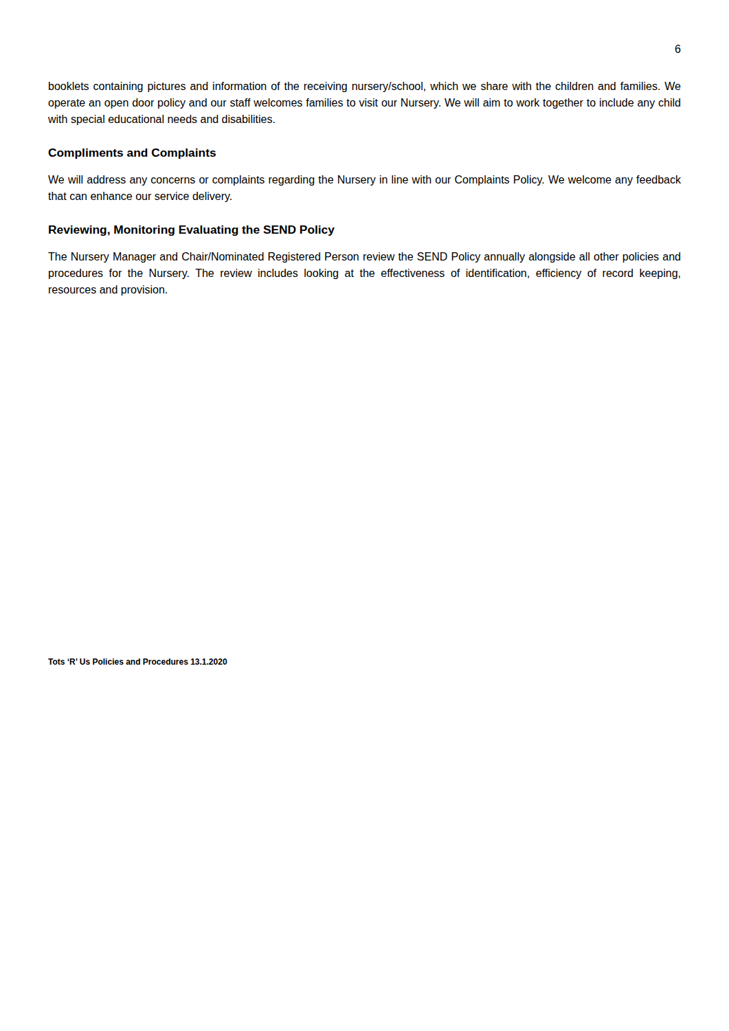6
booklets containing pictures and information of the receiving nursery/school, which we share with the children and families. We operate an open door policy and our staff welcomes families to visit our Nursery. We will aim to work together to include any child with special educational needs and disabilities.
Compliments and Complaints
We will address any concerns or complaints regarding the Nursery in line with our Complaints Policy. We welcome any feedback that can enhance our service delivery.
Reviewing, Monitoring Evaluating the SEND Policy
The Nursery Manager and Chair/Nominated Registered Person review the SEND Policy annually alongside all other policies and procedures for the Nursery. The review includes looking at the effectiveness of identification, efficiency of record keeping, resources and provision.
Tots ‘R’ Us Policies and Procedures 13.1.2020